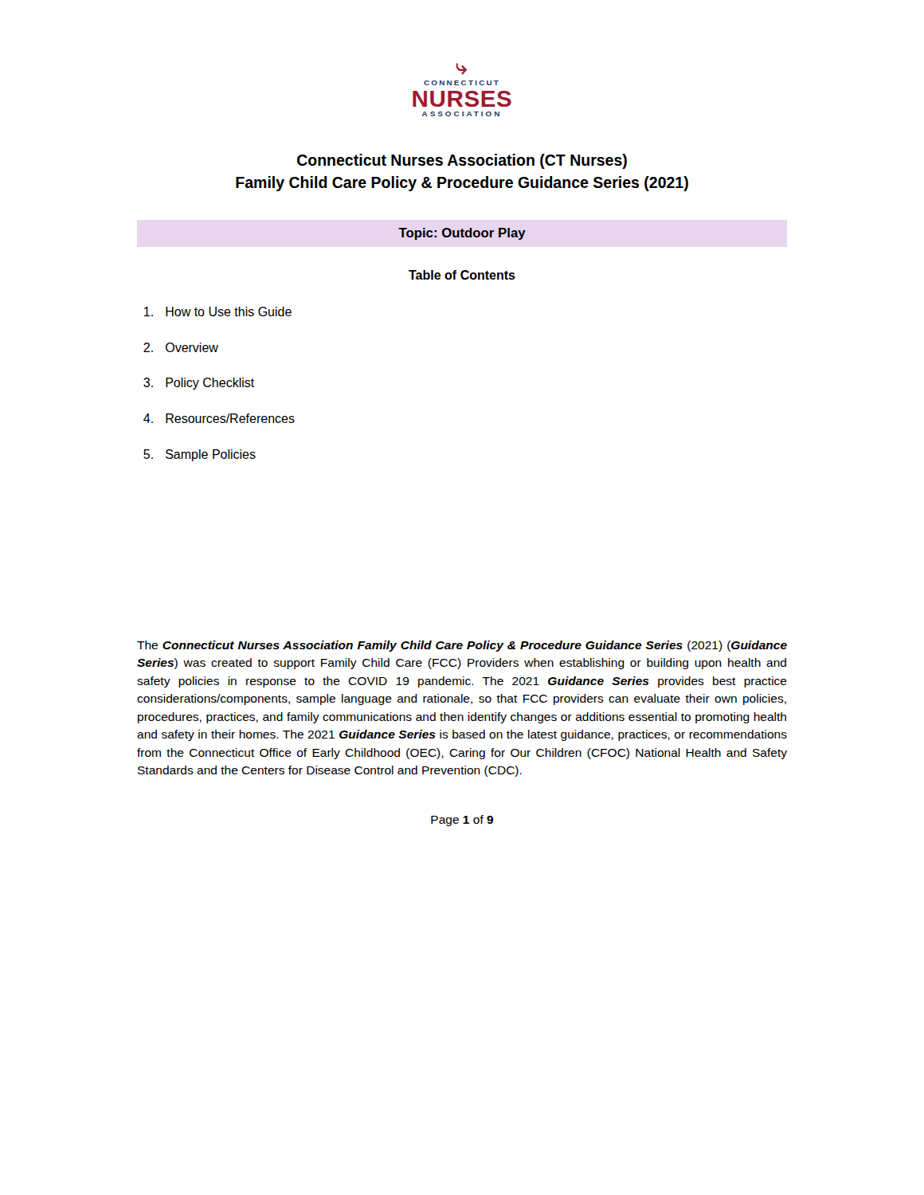⤷ CONNECTICUT NURSES ASSOCIATION
Connecticut Nurses Association (CT Nurses)
Family Child Care Policy & Procedure Guidance Series (2021)
Topic: Outdoor Play
Table of Contents
How to Use this Guide
Overview
Policy Checklist
Resources/References
Sample Policies
The Connecticut Nurses Association Family Child Care Policy & Procedure Guidance Series (2021) (Guidance Series) was created to support Family Child Care (FCC) Providers when establishing or building upon health and safety policies in response to the COVID 19 pandemic. The 2021 Guidance Series provides best practice considerations/components, sample language and rationale, so that FCC providers can evaluate their own policies, procedures, practices, and family communications and then identify changes or additions essential to promoting health and safety in their homes. The 2021 Guidance Series is based on the latest guidance, practices, or recommendations from the Connecticut Office of Early Childhood (OEC), Caring for Our Children (CFOC) National Health and Safety Standards and the Centers for Disease Control and Prevention (CDC).
Page 1 of 9